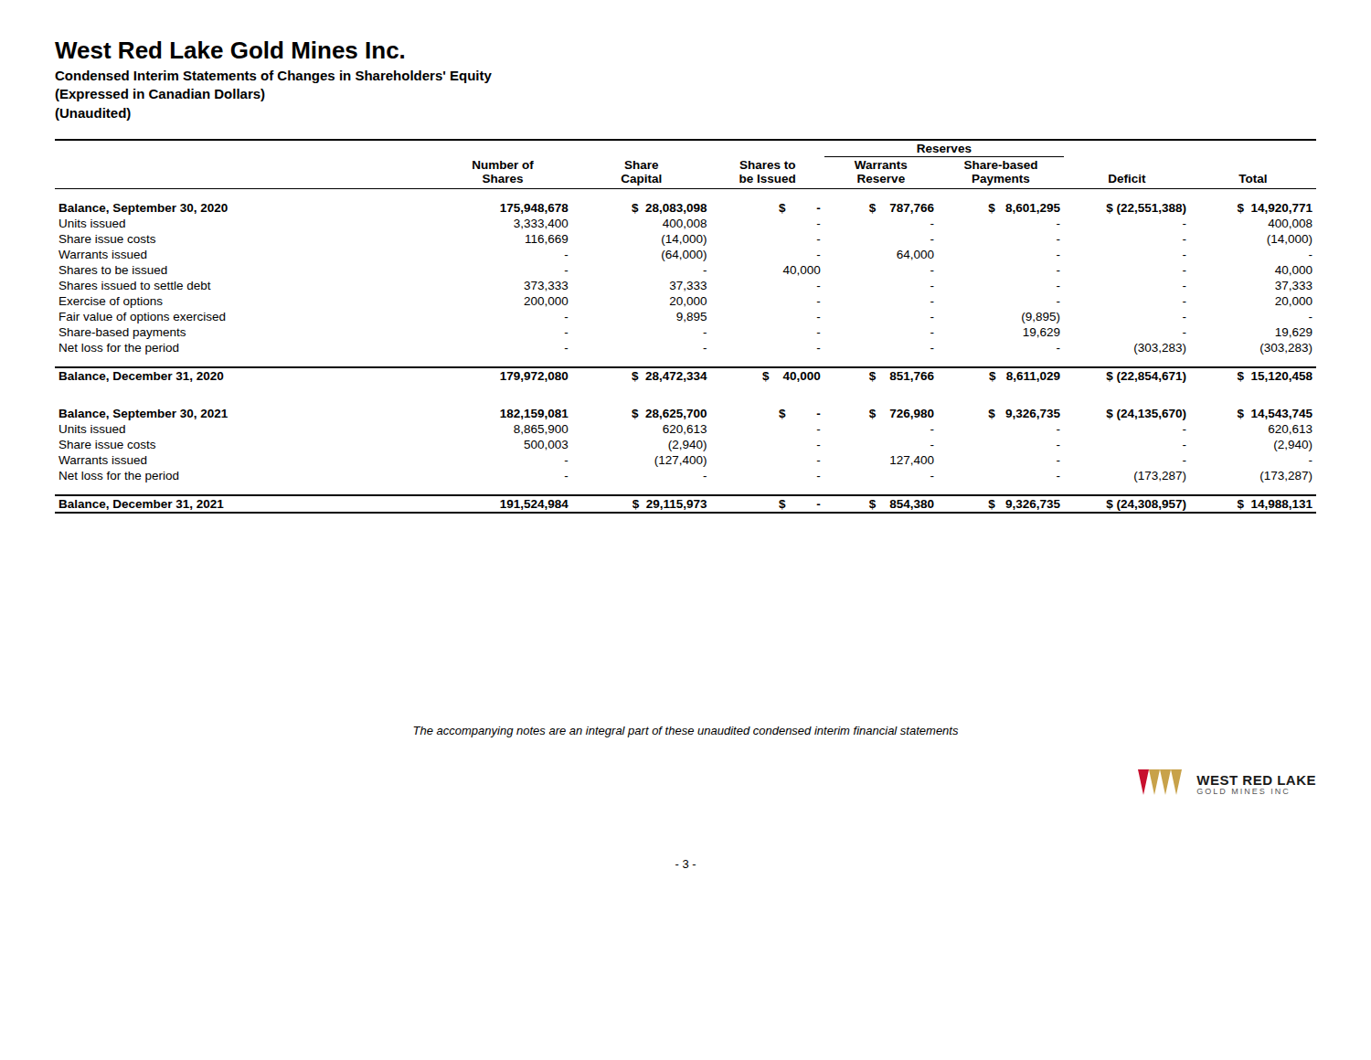West Red Lake Gold Mines Inc.
Condensed Interim Statements of Changes in Shareholders' Equity
(Expressed in Canadian Dollars)
(Unaudited)
| | | | | Reserves | | |
| --- | --- | --- | --- | --- | --- | --- |
| | Number of Shares | Share Capital | Shares to be Issued | Warrants Reserve | Share-based Payments | Deficit | Total |
| Balance, September 30, 2020 | 175,948,678 | $ 28,083,098 | $ - | $ 787,766 | $ 8,601,295 | $ (22,551,388) | $ 14,920,771 |
| Units issued | 3,333,400 | 400,008 | - | - | - | - | 400,008 |
| Share issue costs | 116,669 | (14,000) | - | - | - | - | (14,000) |
| Warrants issued | - | (64,000) | - | 64,000 | - | - | - |
| Shares to be issued | - | - | 40,000 | - | - | - | 40,000 |
| Shares issued to settle debt | 373,333 | 37,333 | - | - | - | - | 37,333 |
| Exercise of options | 200,000 | 20,000 | - | - | - | - | 20,000 |
| Fair value of options exercised | - | 9,895 | - | - | (9,895) | - | - |
| Share-based payments | - | - | - | - | 19,629 | - | 19,629 |
| Net loss for the period | - | - | - | - | - | (303,283) | (303,283) |
| Balance, December 31, 2020 | 179,972,080 | $ 28,472,334 | $ 40,000 | $ 851,766 | $ 8,611,029 | $ (22,854,671) | $ 15,120,458 |
| Balance, September 30, 2021 | 182,159,081 | $ 28,625,700 | $ - | $ 726,980 | $ 9,326,735 | $ (24,135,670) | $ 14,543,745 |
| Units issued | 8,865,900 | 620,613 | - | - | - | - | 620,613 |
| Share issue costs | 500,003 | (2,940) | - | - | - | - | (2,940) |
| Warrants issued | - | (127,400) | - | 127,400 | - | - | - |
| Net loss for the period | - | - | - | - | - | (173,287) | (173,287) |
| Balance, December 31, 2021 | 191,524,984 | $ 29,115,973 | $ - | $ 854,380 | $ 9,326,735 | $ (24,308,957) | $ 14,988,131 |
The accompanying notes are an integral part of these unaudited condensed interim financial statements
WEST RED LAKE
GOLD MINES INC
- 3 -